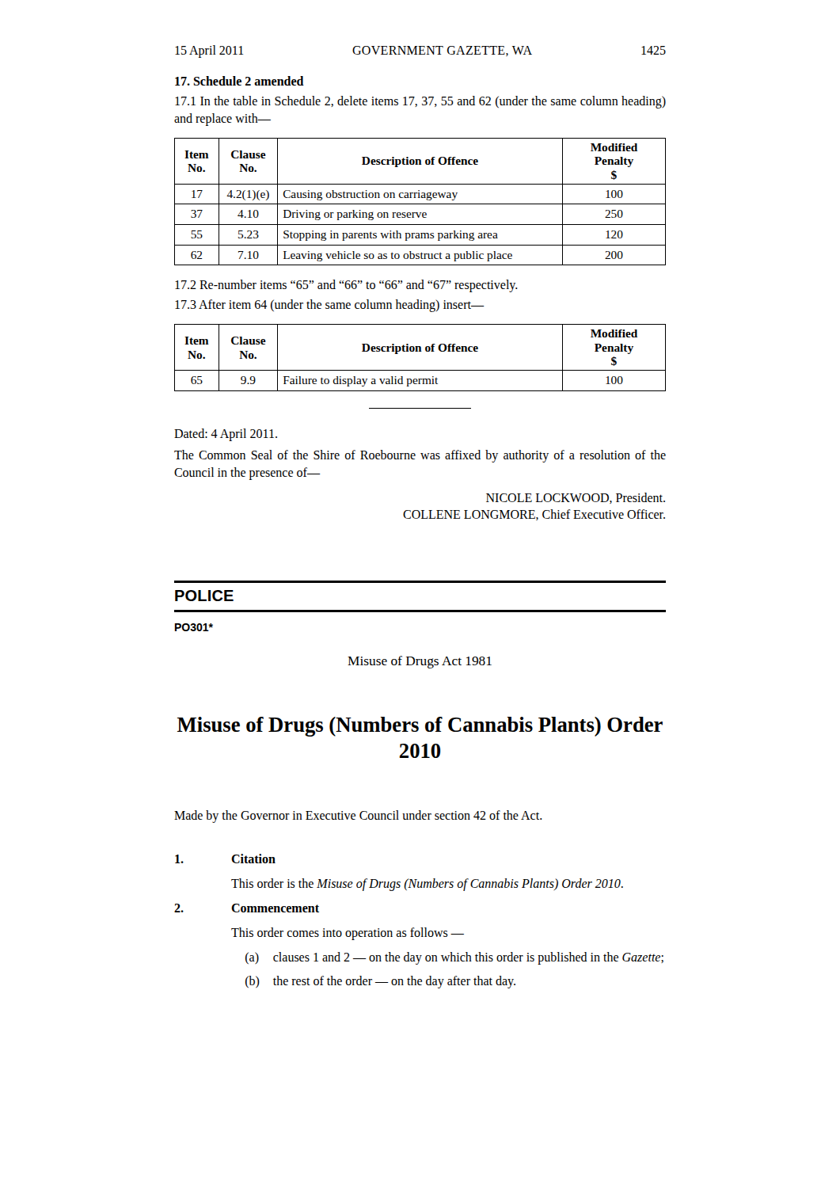15 April 2011
GOVERNMENT GAZETTE, WA
1425
17. Schedule 2 amended
17.1 In the table in Schedule 2, delete items 17, 37, 55 and 62 (under the same column heading) and replace with—
| Item No. | Clause No. | Description of Offence | Modified Penalty $ |
| --- | --- | --- | --- |
| 17 | 4.2(1)(e) | Causing obstruction on carriageway | 100 |
| 37 | 4.10 | Driving or parking on reserve | 250 |
| 55 | 5.23 | Stopping in parents with prams parking area | 120 |
| 62 | 7.10 | Leaving vehicle so as to obstruct a public place | 200 |
17.2 Re-number items “65” and “66” to “66” and “67” respectively.
17.3 After item 64 (under the same column heading) insert—
| Item No. | Clause No. | Description of Offence | Modified Penalty $ |
| --- | --- | --- | --- |
| 65 | 9.9 | Failure to display a valid permit | 100 |
Dated: 4 April 2011.
The Common Seal of the Shire of Roebourne was affixed by authority of a resolution of the Council in the presence of—
NICOLE LOCKWOOD, President.
COLLENE LONGMORE, Chief Executive Officer.
Police
PO301*
Misuse of Drugs Act 1981
Misuse of Drugs (Numbers of Cannabis Plants) Order 2010
Made by the Governor in Executive Council under section 42 of the Act.
1.
Citation
This order is the Misuse of Drugs (Numbers of Cannabis Plants) Order 2010.
2.
Commencement
This order comes into operation as follows —
(a)
clauses 1 and 2 — on the day on which this order is published in the Gazette;
(b)
the rest of the order — on the day after that day.